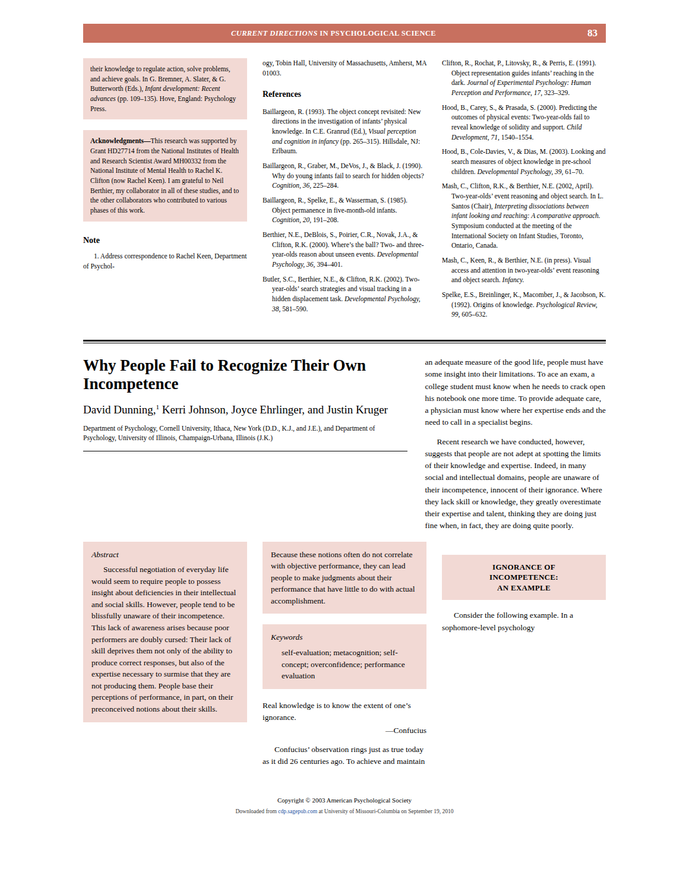CURRENT DIRECTIONS IN PSYCHOLOGICAL SCIENCE
83
their knowledge to regulate action, solve problems, and achieve goals. In G. Bremner, A. Slater, & G. Butterworth (Eds.), Infant development: Recent advances (pp. 109–135). Hove, England: Psychology Press.
Acknowledgments—This research was supported by Grant HD27714 from the National Institutes of Health and Research Scientist Award MH00332 from the National Institute of Mental Health to Rachel K. Clifton (now Rachel Keen). I am grateful to Neil Berthier, my collaborator in all of these studies, and to the other collaborators who contributed to various phases of this work.
Note
1. Address correspondence to Rachel Keen, Department of Psychol-
ogy, Tobin Hall, University of Massachusetts, Amherst, MA 01003.
References
Baillargeon, R. (1993). The object concept revisited: New directions in the investigation of infants’ physical knowledge. In C.E. Granrud (Ed.), Visual perception and cognition in infancy (pp. 265–315). Hillsdale, NJ: Erlbaum.
Baillargeon, R., Graber, M., DeVos, J., & Black, J. (1990). Why do young infants fail to search for hidden objects? Cognition, 36, 225–284.
Baillargeon, R., Spelke, E., & Wasserman, S. (1985). Object permanence in five-month-old infants. Cognition, 20, 191–208.
Berthier, N.E., DeBlois, S., Poirier, C.R., Novak, J.A., & Clifton, R.K. (2000). Where’s the ball? Two- and three-year-olds reason about unseen events. Developmental Psychology, 36, 394–401.
Butler, S.C., Berthier, N.E., & Clifton, R.K. (2002). Two-year-olds’ search strategies and visual tracking in a hidden displacement task. Developmental Psychology, 38, 581–590.
Clifton, R., Rochat, P., Litovsky, R., & Perris, E. (1991). Object representation guides infants’ reaching in the dark. Journal of Experimental Psychology: Human Perception and Performance, 17, 323–329.
Hood, B., Carey, S., & Prasada, S. (2000). Predicting the outcomes of physical events: Two-year-olds fail to reveal knowledge of solidity and support. Child Development, 71, 1540–1554.
Hood, B., Cole-Davies, V., & Dias, M. (2003). Looking and search measures of object knowledge in pre-school children. Developmental Psychology, 39, 61–70.
Mash, C., Clifton, R.K., & Berthier, N.E. (2002, April). Two-year-olds’ event reasoning and object search. In L. Santos (Chair), Interpreting dissociations between infant looking and reaching: A comparative approach. Symposium conducted at the meeting of the International Society on Infant Studies, Toronto, Ontario, Canada.
Mash, C., Keen, R., & Berthier, N.E. (in press). Visual access and attention in two-year-olds’ event reasoning and object search. Infancy.
Spelke, E.S., Breinlinger, K., Macomber, J., & Jacobson, K. (1992). Origins of knowledge. Psychological Review, 99, 605–632.
Why People Fail to Recognize Their Own Incompetence
David Dunning,1 Kerri Johnson, Joyce Ehrlinger, and Justin Kruger
Department of Psychology, Cornell University, Ithaca, New York (D.D., K.J., and J.E.), and Department of Psychology, University of Illinois, Champaign-Urbana, Illinois (J.K.)
an adequate measure of the good life, people must have some insight into their limitations. To ace an exam, a college student must know when he needs to crack open his notebook one more time. To provide adequate care, a physician must know where her expertise ends and the need to call in a specialist begins.
Recent research we have conducted, however, suggests that people are not adept at spotting the limits of their knowledge and expertise. Indeed, in many social and intellectual domains, people are unaware of their incompetence, innocent of their ignorance. Where they lack skill or knowledge, they greatly overestimate their expertise and talent, thinking they are doing just fine when, in fact, they are doing quite poorly.
Abstract
Successful negotiation of everyday life would seem to require people to possess insight about deficiencies in their intellectual and social skills. However, people tend to be blissfully unaware of their incompetence. This lack of awareness arises because poor performers are doubly cursed: Their lack of skill deprives them not only of the ability to produce correct responses, but also of the expertise necessary to surmise that they are not producing them. People base their perceptions of performance, in part, on their preconceived notions about their skills.
Because these notions often do not correlate with objective performance, they can lead people to make judgments about their performance that have little to do with actual accomplishment.
Keywords
self-evaluation; metacognition; self-concept; overconfidence; performance evaluation
Real knowledge is to know the extent of one’s ignorance.
—Confucius
Confucius’ observation rings just as true today as it did 26 centuries ago. To achieve and maintain
IGNORANCE OF
INCOMPETENCE:
AN EXAMPLE
Consider the following example. In a sophomore-level psychology
Copyright © 2003 American Psychological Society
Downloaded from cdp.sagepub.com at University of Missouri-Columbia on September 19, 2010